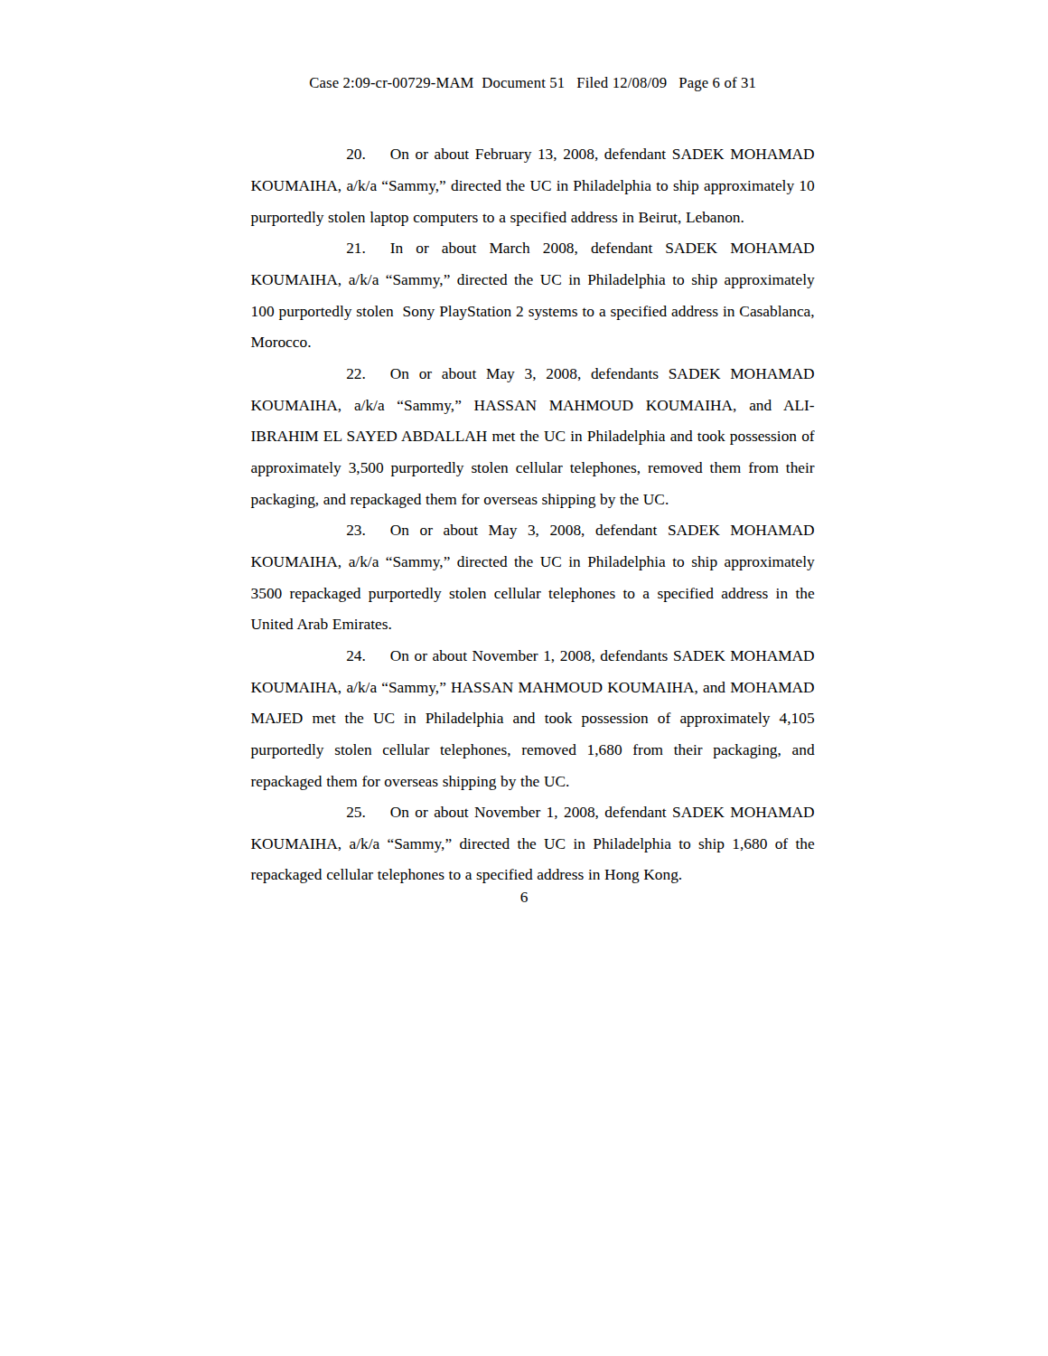Case 2:09-cr-00729-MAM Document 51 Filed 12/08/09 Page 6 of 31
20. On or about February 13, 2008, defendant SADEK MOHAMAD KOUMAIHA, a/k/a “Sammy,” directed the UC in Philadelphia to ship approximately 10 purportedly stolen laptop computers to a specified address in Beirut, Lebanon.
21. In or about March 2008, defendant SADEK MOHAMAD KOUMAIHA, a/k/a “Sammy,” directed the UC in Philadelphia to ship approximately 100 purportedly stolen Sony PlayStation 2 systems to a specified address in Casablanca, Morocco.
22. On or about May 3, 2008, defendants SADEK MOHAMAD KOUMAIHA, a/k/a “Sammy,” HASSAN MAHMOUD KOUMAIHA, and ALI-IBRAHIM EL SAYED ABDALLAH met the UC in Philadelphia and took possession of approximately 3,500 purportedly stolen cellular telephones, removed them from their packaging, and repackaged them for overseas shipping by the UC.
23. On or about May 3, 2008, defendant SADEK MOHAMAD KOUMAIHA, a/k/a “Sammy,” directed the UC in Philadelphia to ship approximately 3500 repackaged purportedly stolen cellular telephones to a specified address in the United Arab Emirates.
24. On or about November 1, 2008, defendants SADEK MOHAMAD KOUMAIHA, a/k/a “Sammy,” HASSAN MAHMOUD KOUMAIHA, and MOHAMAD MAJED met the UC in Philadelphia and took possession of approximately 4,105 purportedly stolen cellular telephones, removed 1,680 from their packaging, and repackaged them for overseas shipping by the UC.
25. On or about November 1, 2008, defendant SADEK MOHAMAD KOUMAIHA, a/k/a “Sammy,” directed the UC in Philadelphia to ship 1,680 of the repackaged cellular telephones to a specified address in Hong Kong.
6